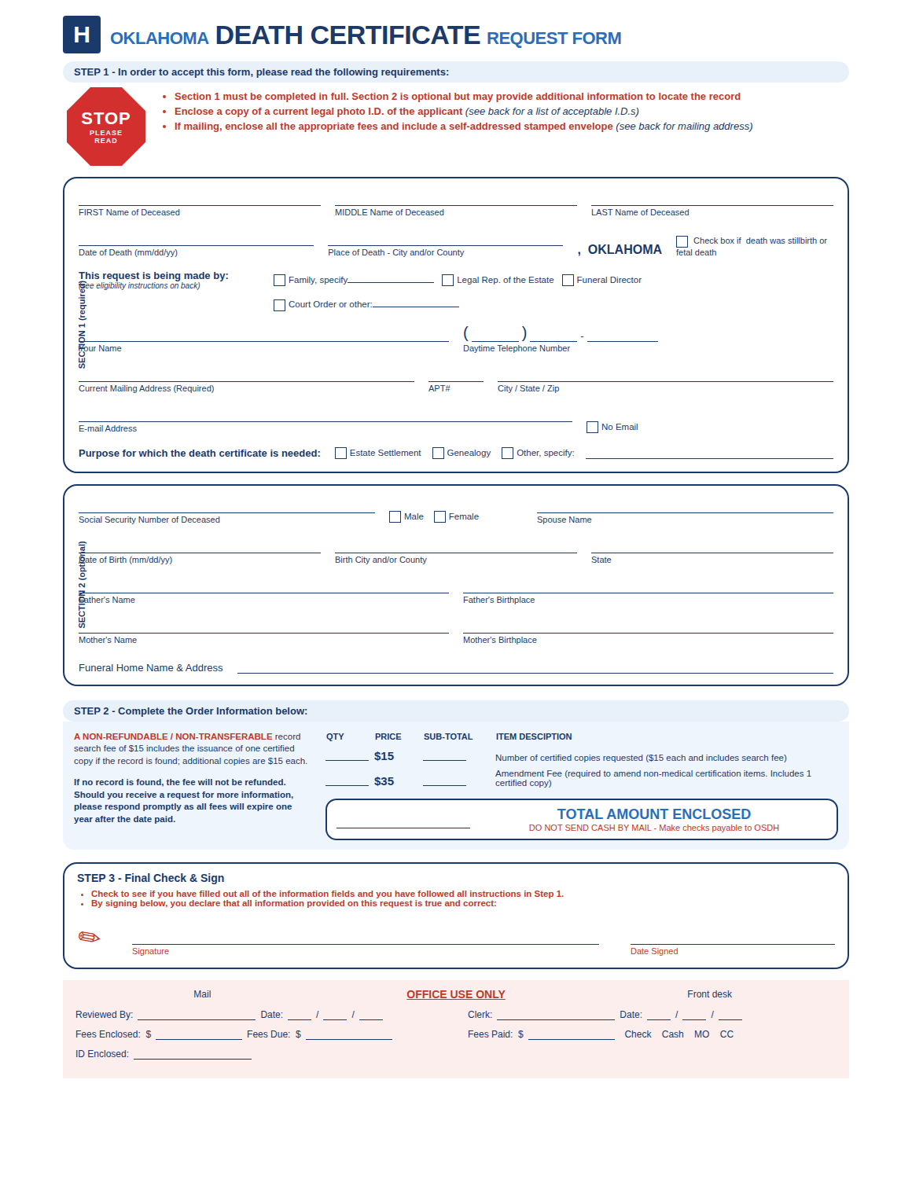H
OKLAHOMA DEATH CERTIFICATE REQUEST FORM
STEP 1 - In order to accept this form, please read the following requirements:
STOP
PLEASE
READ
Section 1 must be completed in full. Section 2 is optional but may provide additional information to locate the record
Enclose a copy of a current legal photo I.D. of the applicant (see back for a list of acceptable I.D.s)
If mailing, enclose all the appropriate fees and include a self-addressed stamped envelope (see back for mailing address)
SECTION 1 (required)
FIRST Name of Deceased
MIDDLE Name of Deceased
LAST Name of Deceased
Date of Death (mm/dd/yy)
Place of Death - City and/or County
, OKLAHOMA
Check box if death was stillbirth or fetal death
This request is being made by:
(see eligibility instructions on back)
Family, specify Legal Rep. of the Estate Funeral Director Court Order or other:
Your Name
( ) -
Daytime Telephone Number
Current Mailing Address (Required)
APT#
City / State / Zip
E-mail Address
No Email
Purpose for which the death certificate is needed:
Estate Settlement Genealogy Other, specify:
SECTION 2 (optional)
Social Security Number of Deceased
Male Female
Spouse Name
Date of Birth (mm/dd/yy)
Birth City and/or County
State
Father's Name
Father's Birthplace
Mother's Name
Mother's Birthplace
Funeral Home Name & Address
STEP 2 - Complete the Order Information below:
A NON-REFUNDABLE / NON-TRANSFERABLE record search fee of $15 includes the issuance of one certified copy if the record is found; additional copies are $15 each.
If no record is found, the fee will not be refunded. Should you receive a request for more information, please respond promptly as all fees will expire one year after the date paid.
| QTY | PRICE | SUB-TOTAL | ITEM DESCIPTION |
| --- | --- | --- | --- |
| | $15 | | Number of certified copies requested ($15 each and includes search fee) |
| | $35 | | Amendment Fee (required to amend non-medical certification items. Includes 1 certified copy) |
TOTAL AMOUNT ENCLOSED
DO NOT SEND CASH BY MAIL - Make checks payable to OSDH
STEP 3 - Final Check & Sign
Check to see if you have filled out all of the information fields and you have followed all instructions in Step 1.
By signing below, you declare that all information provided on this request is true and correct:
✎
Signature
Date Signed
Mail
OFFICE USE ONLY
Front desk
Reviewed By: Date: / /
Fees Enclosed: $ Fees Due: $
ID Enclosed:
Clerk: Date: / /
Fees Paid: $ Check Cash MO CC